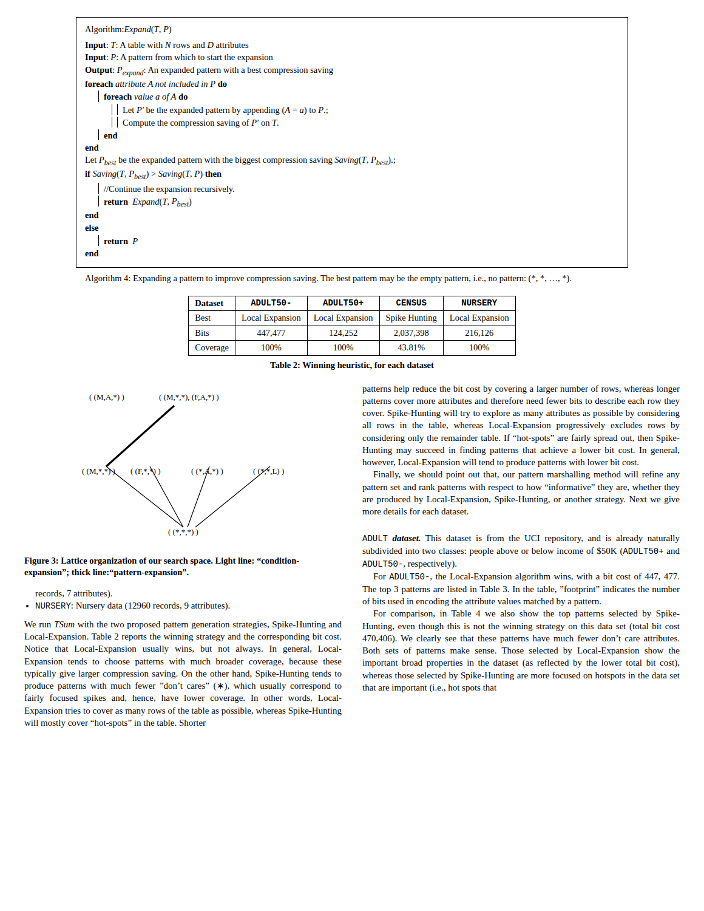Algorithm:Expand(T, P)
Input: T: A table with N rows and D attributes
Input: P: A pattern from which to start the expansion
Output: Pexpand: An expanded pattern with a best compression saving
foreach attribute A not included in P do
foreach value a of A do
Let P′ be the expanded pattern by appending (A = a) to P.;
Compute the compression saving of P′ on T.
end
end
Let Pbest be the expanded pattern with the biggest compression saving Saving(T, Pbest).;
if Saving(T, Pbest) > Saving(T, P) then
//Continue the expansion recursively.
return Expand(T, Pbest)
end
else
return P
end
Algorithm 4: Expanding a pattern to improve compression saving. The best pattern may be the empty pattern, i.e., no pattern: (*, *, …, *).
| Dataset | ADULT50- | ADULT50+ | CENSUS | NURSERY |
| --- | --- | --- | --- | --- |
| Best | Local Expansion | Local Expansion | Spike Hunting | Local Expansion |
| Bits | 447,477 | 124,252 | 2,037,398 | 216,126 |
| Coverage | 100% | 100% | 43.81% | 100% |
Table 2: Winning heuristic, for each dataset
( (M,A,*) ) ( (M,*,*), (F,A,*) ) ( (M,*,*) ) ( (F,*,*) ) ( (*,A,*) ) ( (*,*,L) ) ( (*,*,*) )
Figure 3: Lattice organization of our search space. Light line: “condition-expansion”; thick line:“pattern-expansion”.
records, 7 attributes).
NURSERY: Nursery data (12960 records, 9 attributes).
We run TSum with the two proposed pattern generation strategies, Spike-Hunting and Local-Expansion. Table 2 reports the winning strategy and the corresponding bit cost. Notice that Local-Expansion usually wins, but not always. In general, Local-Expansion tends to choose patterns with much broader coverage, because these typically give larger compression saving. On the other hand, Spike-Hunting tends to produce patterns with much fewer ”don’t cares” (∗), which usually correspond to fairly focused spikes and, hence, have lower coverage. In other words, Local-Expansion tries to cover as many rows of the table as possible, whereas Spike-Hunting will mostly cover “hot-spots” in the table. Shorter
patterns help reduce the bit cost by covering a larger number of rows, whereas longer patterns cover more attributes and therefore need fewer bits to describe each row they cover. Spike-Hunting will try to explore as many attributes as possible by considering all rows in the table, whereas Local-Expansion progressively excludes rows by considering only the remainder table. If “hot-spots” are fairly spread out, then Spike-Hunting may succeed in finding patterns that achieve a lower bit cost. In general, however, Local-Expansion will tend to produce patterns with lower bit cost.
Finally, we should point out that, our pattern marshalling method will refine any pattern set and rank patterns with respect to how “informative” they are, whether they are produced by Local-Expansion, Spike-Hunting, or another strategy. Next we give more details for each dataset.
ADULT dataset. This dataset is from the UCI repository, and is already naturally subdivided into two classes: people above or below income of $50K (ADULT50+ and ADULT50-, respectively).
For ADULT50-, the Local-Expansion algorithm wins, with a bit cost of 447, 477. The top 3 patterns are listed in Table 3. In the table, ”footprint” indicates the number of bits used in encoding the attribute values matched by a pattern.
For comparison, in Table 4 we also show the top patterns selected by Spike-Hunting, even though this is not the winning strategy on this data set (total bit cost 470,406). We clearly see that these patterns have much fewer don’t care attributes. Both sets of patterns make sense. Those selected by Local-Expansion show the important broad properties in the dataset (as reflected by the lower total bit cost), whereas those selected by Spike-Hunting are more focused on hotspots in the data set that are important (i.e., hot spots that